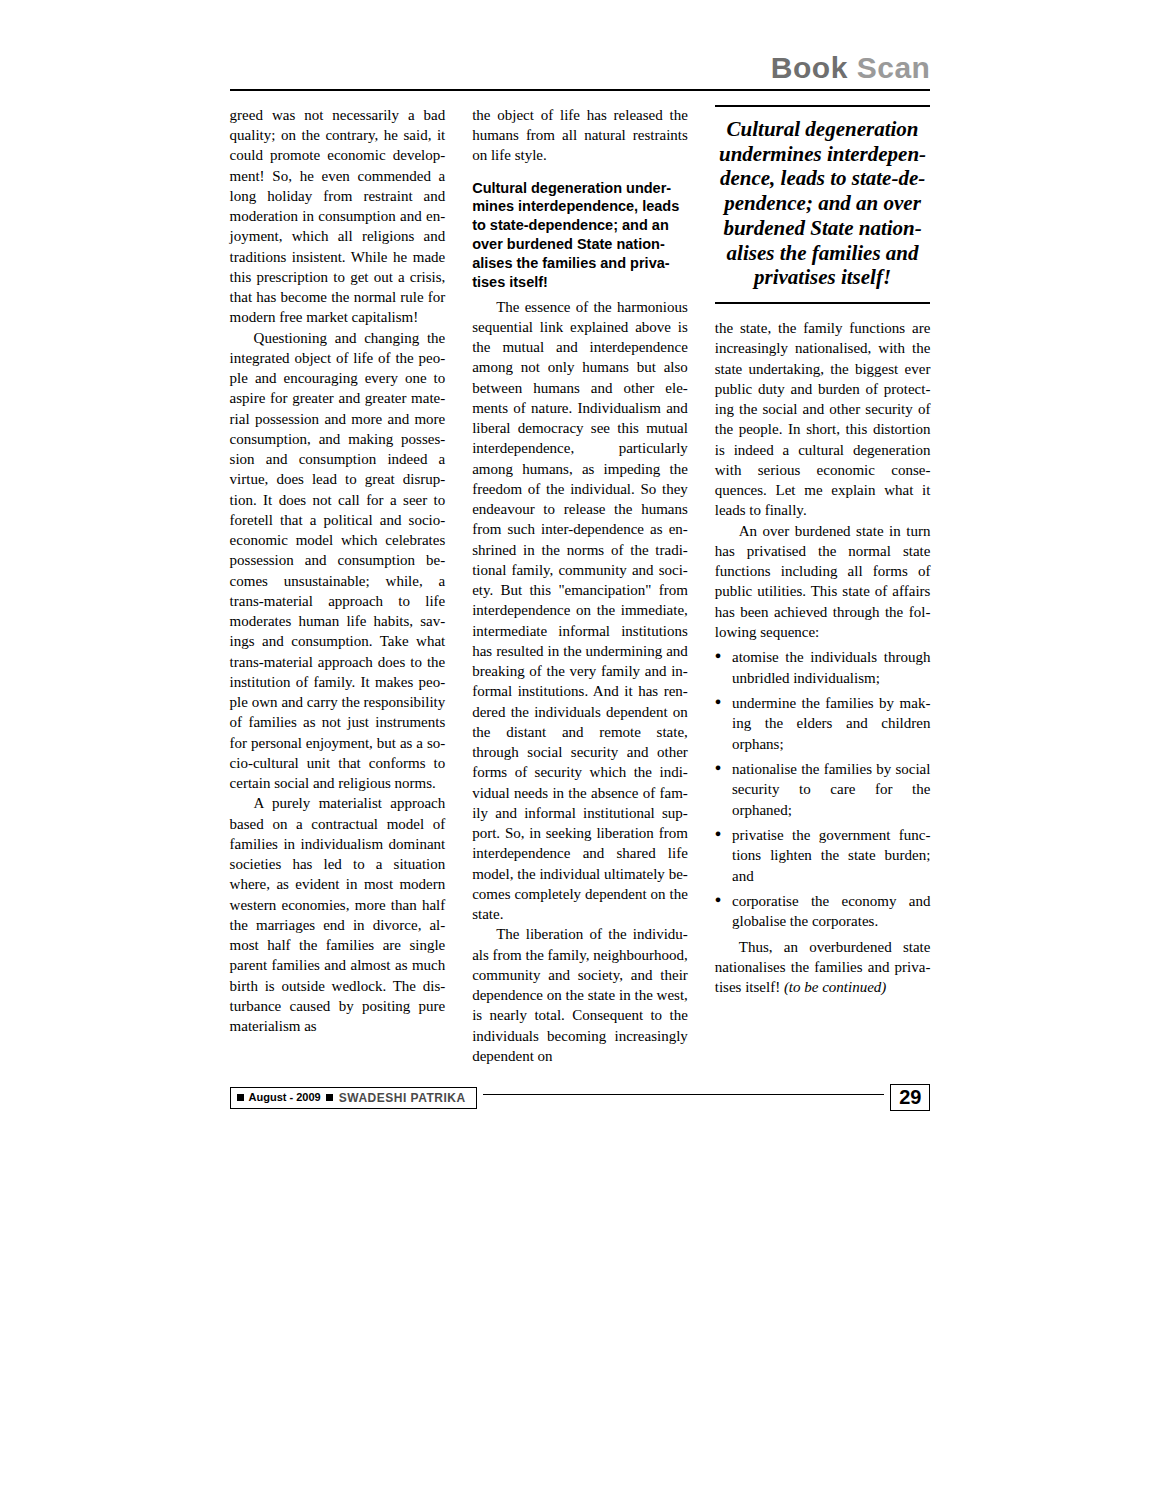Book Scan
greed was not necessarily a bad quality; on the contrary, he said, it could promote economic development! So, he even commended a long holiday from restraint and moderation in consumption and enjoyment, which all religions and traditions insistent. While he made this prescription to get out a crisis, that has become the normal rule for modern free market capitalism!
Questioning and changing the integrated object of life of the people and encouraging every one to aspire for greater and greater material possession and more and more consumption, and making possession and consumption indeed a virtue, does lead to great disruption. It does not call for a seer to foretell that a political and socio-economic model which celebrates possession and consumption becomes unsustainable; while, a trans-material approach to life moderates human life habits, savings and consumption. Take what trans-material approach does to the institution of family. It makes people own and carry the responsibility of families as not just instruments for personal enjoyment, but as a socio-cultural unit that conforms to certain social and religious norms.
A purely materialist approach based on a contractual model of families in individualism dominant societies has led to a situation where, as evident in most modern western economies, more than half the marriages end in divorce, almost half the families are single parent families and almost as much birth is outside wedlock. The disturbance caused by positing pure materialism as
the object of life has released the humans from all natural restraints on life style.
Cultural degeneration undermines interdependence, leads to state-dependence; and an over burdened State nationalises the families and privatises itself!
The essence of the harmonious sequential link explained above is the mutual and interdependence among not only humans but also between humans and other elements of nature. Individualism and liberal democracy see this mutual interdependence, particularly among humans, as impeding the freedom of the individual. So they endeavour to release the humans from such inter-dependence as enshrined in the norms of the traditional family, community and society. But this "emancipation" from interdependence on the immediate, intermediate informal institutions has resulted in the undermining and breaking of the very family and informal institutions. And it has rendered the individuals dependent on the distant and remote state, through social security and other forms of security which the individual needs in the absence of family and informal institutional support. So, in seeking liberation from interdependence and shared life model, the individual ultimately becomes completely dependent on the state.
The liberation of the individuals from the family, neighbourhood, community and society, and their dependence on the state in the west, is nearly total. Consequent to the individuals becoming increasingly dependent on
Cultural degeneration undermines interdependence, leads to state-dependence; and an over burdened State nationalises the families and privatises itself!
the state, the family functions are increasingly nationalised, with the state undertaking, the biggest ever public duty and burden of protecting the social and other security of the people. In short, this distortion is indeed a cultural degeneration with serious economic consequences. Let me explain what it leads to finally.
An over burdened state in turn has privatised the normal state functions including all forms of public utilities. This state of affairs has been achieved through the following sequence:
atomise the individuals through unbridled individualism;
undermine the families by making the elders and children orphans;
nationalise the families by social security to care for the orphaned;
privatise the government functions lighten the state burden; and
corporatise the economy and globalise the corporates.
Thus, an overburdened state nationalises the families and privatises itself! (to be continued)
August - 2009 SWADESHI PATRIKA
29